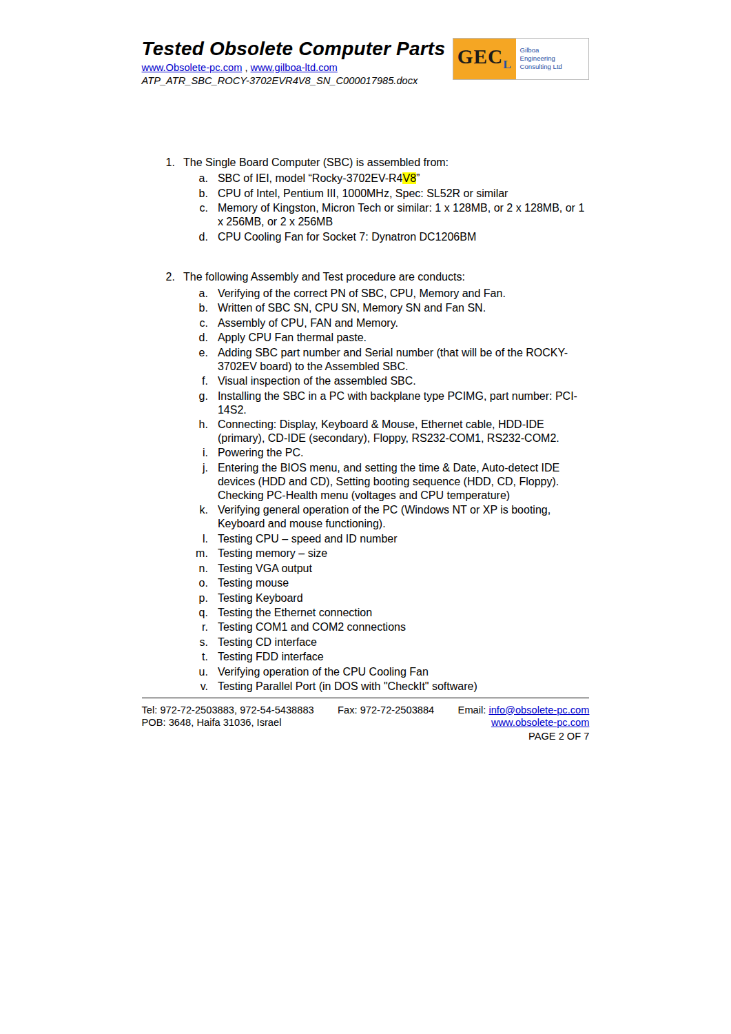GECL
Gilboa Engineering Consulting Ltd
Tested Obsolete Computer Parts
www.Obsolete-pc.com , www.gilboa-ltd.com
ATP_ATR_SBC_ROCY-3702EVR4V8_SN_C000017985.docx
The Single Board Computer (SBC) is assembled from:
SBC of IEI, model “Rocky-3702EV-R4V8”
CPU of Intel, Pentium III, 1000MHz, Spec: SL52R or similar
Memory of Kingston, Micron Tech or similar: 1 x 128MB, or 2 x 128MB, or 1 x 256MB, or 2 x 256MB
CPU Cooling Fan for Socket 7: Dynatron DC1206BM
The following Assembly and Test procedure are conducts:
Verifying of the correct PN of SBC, CPU, Memory and Fan.
Written of SBC SN, CPU SN, Memory SN and Fan SN.
Assembly of CPU, FAN and Memory.
Apply CPU Fan thermal paste.
Adding SBC part number and Serial number (that will be of the ROCKY-3702EV board) to the Assembled SBC.
Visual inspection of the assembled SBC.
Installing the SBC in a PC with backplane type PCIMG, part number: PCI-14S2.
Connecting: Display, Keyboard & Mouse, Ethernet cable, HDD-IDE (primary), CD-IDE (secondary), Floppy, RS232-COM1, RS232-COM2.
Powering the PC.
Entering the BIOS menu, and setting the time & Date, Auto-detect IDE devices (HDD and CD), Setting booting sequence (HDD, CD, Floppy). Checking PC-Health menu (voltages and CPU temperature)
Verifying general operation of the PC (Windows NT or XP is booting, Keyboard and mouse functioning).
Testing CPU – speed and ID number
Testing memory – size
Testing VGA output
Testing mouse
Testing Keyboard
Testing the Ethernet connection
Testing COM1 and COM2 connections
Testing CD interface
Testing FDD interface
Verifying operation of the CPU Cooling Fan
Testing Parallel Port (in DOS with "CheckIt" software)
Tel: 972-72-2503883, 972-54-5438883
POB: 3648, Haifa 31036, Israel
Fax: 972-72-2503884
Email: info@obsolete-pc.com
www.obsolete-pc.com
PAGE 2 OF 7